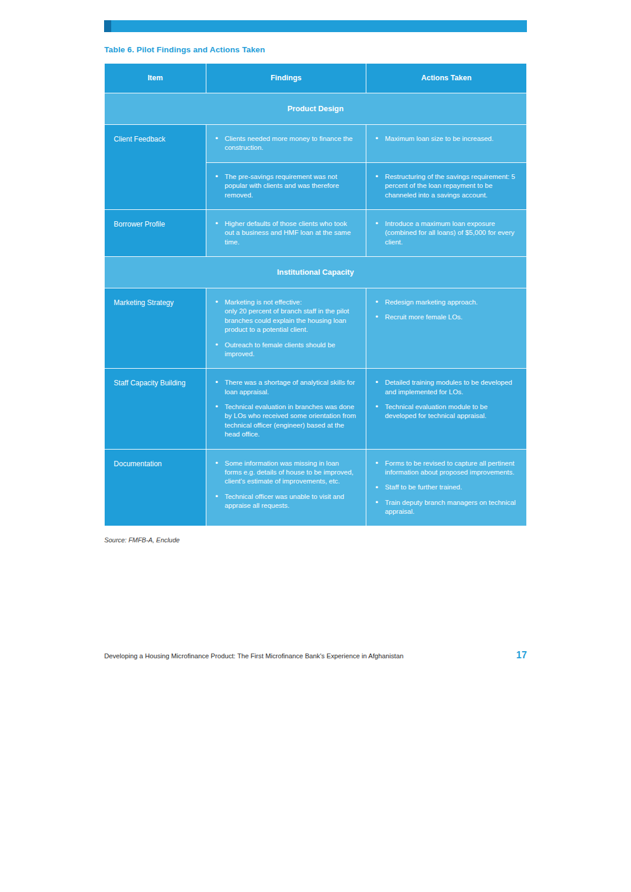Table 6. Pilot Findings and Actions Taken
| Item | Findings | Actions Taken |
| --- | --- | --- |
| Product Design |
| Client Feedback | Clients needed more money to finance the construction. | Maximum loan size to be increased. |
| The pre-savings requirement was not popular with clients and was therefore removed. | Restructuring of the savings requirement: 5 percent of the loan repayment to be channeled into a savings account. |
| Borrower Profile | Higher defaults of those clients who took out a business and HMF loan at the same time. | Introduce a maximum loan exposure (combined for all loans) of $5,000 for every client. |
| Institutional Capacity |
| Marketing Strategy | Marketing is not effective: only 20 percent of branch staff in the pilot branches could explain the housing loan product to a potential client. Outreach to female clients should be improved. | Redesign marketing approach. Recruit more female LOs. |
| Staff Capacity Building | There was a shortage of analytical skills for loan appraisal. Technical evaluation in branches was done by LOs who received some orientation from technical officer (engineer) based at the head office. | Detailed training modules to be developed and implemented for LOs. Technical evaluation module to be developed for technical appraisal. |
| Documentation | Some information was missing in loan forms e.g. details of house to be improved, client's estimate of improvements, etc. Technical officer was unable to visit and appraise all requests. | Forms to be revised to capture all pertinent information about proposed improvements. Staff to be further trained. Train deputy branch managers on technical appraisal. |
Source: FMFB-A, Enclude
Developing a Housing Microfinance Product: The First Microfinance Bank's Experience in Afghanistan 17